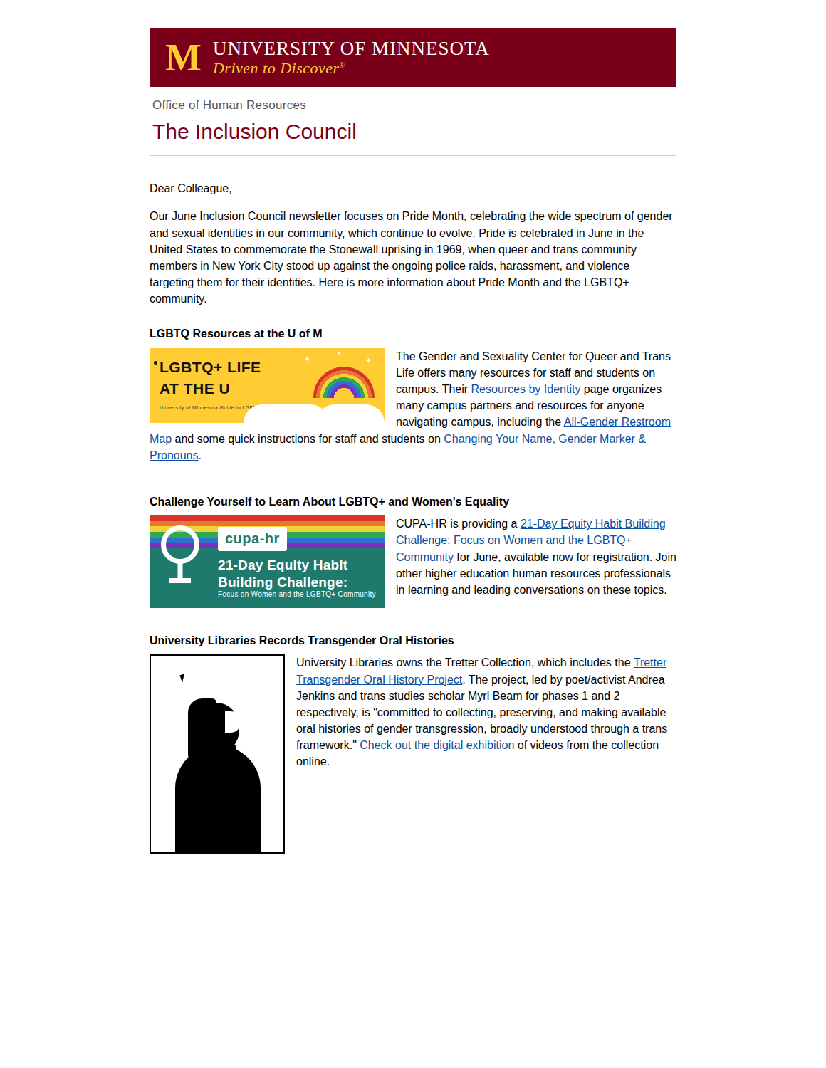M
University of Minnesota
Driven to Discover®
Office of Human Resources
The Inclusion Council
Dear Colleague,
Our June Inclusion Council newsletter focuses on Pride Month, celebrating the wide spectrum of gender and sexual identities in our community, which continue to evolve. Pride is celebrated in June in the United States to commemorate the Stonewall uprising in 1969, when queer and trans community members in New York City stood up against the ongoing police raids, harassment, and violence targeting them for their identities. Here is more information about Pride Month and the LGBTQ+ community.
LGBTQ Resources at the U of M
✦
✦
✦
LGBTQ+ LIFE
AT THE U
University of Minnesota Guide to LGBTQ+ Life
The Gender and Sexuality Center for Queer and Trans Life offers many resources for staff and students on campus. Their Resources by Identity page organizes many campus partners and resources for anyone navigating campus, including the All-Gender Restroom Map and some quick instructions for staff and students on Changing Your Name, Gender Marker & Pronouns.
Challenge Yourself to Learn About LGBTQ+ and Women's Equality
cupa-hr
21-Day Equity Habit
Building Challenge:
Focus on Women and the LGBTQ+ Community
CUPA-HR is providing a 21-Day Equity Habit Building Challenge: Focus on Women and the LGBTQ+ Community for June, available now for registration. Join other higher education human resources professionals in learning and leading conversations on these topics.
University Libraries Records Transgender Oral Histories
University Libraries owns the Tretter Collection, which includes the Tretter Transgender Oral History Project. The project, led by poet/activist Andrea Jenkins and trans studies scholar Myrl Beam for phases 1 and 2 respectively, is "committed to collecting, preserving, and making available oral histories of gender transgression, broadly understood through a trans framework." Check out the digital exhibition of videos from the collection online.